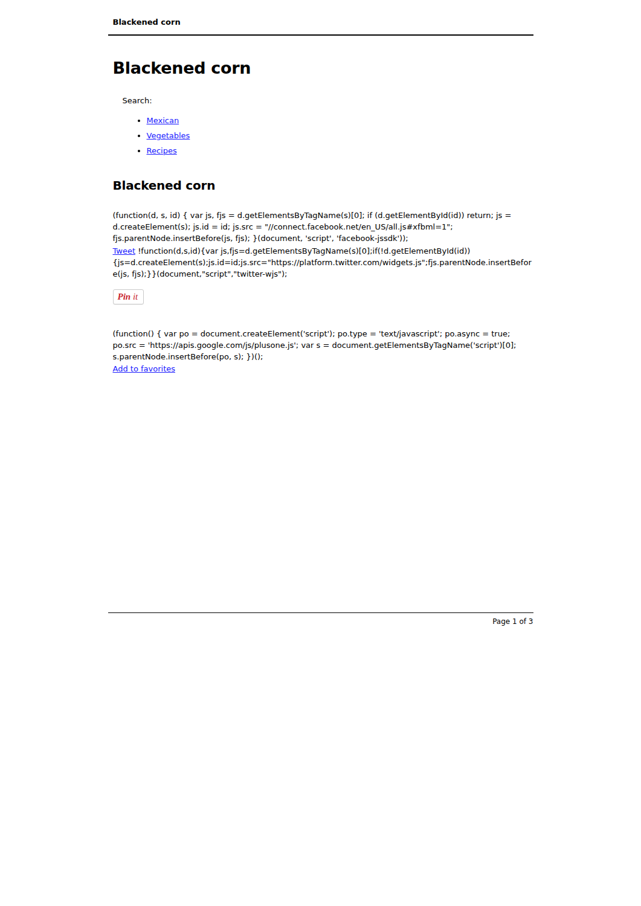Blackened corn
Blackened corn
Search:
Mexican
Vegetables
Recipes
Blackened corn
(function(d, s, id) { var js, fjs = d.getElementsByTagName(s)[0]; if (d.getElementById(id)) return; js = d.createElement(s); js.id = id; js.src = "//connect.facebook.net/en_US/all.js#xfbml=1"; fjs.parentNode.insertBefore(js, fjs); }(document, 'script', 'facebook-jssdk'));
Tweet !function(d,s,id){var js,fjs=d.getElementsByTagName(s)[0];if(!d.getElementById(id)){js=d.createElement(s);js.id=id;js.src="https://platform.twitter.com/widgets.js";fjs.parentNode.insertBefore(js, fjs);}}(document,"script","twitter-wjs");
Pin it
(function() { var po = document.createElement('script'); po.type = 'text/javascript'; po.async = true; po.src = 'https://apis.google.com/js/plusone.js'; var s = document.getElementsByTagName('script')[0]; s.parentNode.insertBefore(po, s); })();
Add to favorites
Page 1 of 3